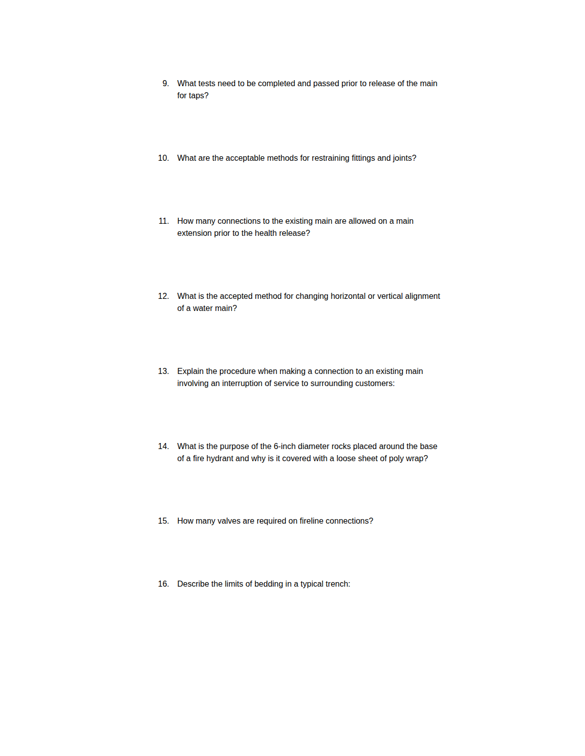What tests need to be completed and passed prior to release of the main for taps?
What are the acceptable methods for restraining fittings and joints?
How many connections to the existing main are allowed on a main extension prior to the health release?
What is the accepted method for changing horizontal or vertical alignment of a water main?
Explain the procedure when making a connection to an existing main involving an interruption of service to surrounding customers:
What is the purpose of the 6-inch diameter rocks placed around the base of a fire hydrant and why is it covered with a loose sheet of poly wrap?
How many valves are required on fireline connections?
Describe the limits of bedding in a typical trench: